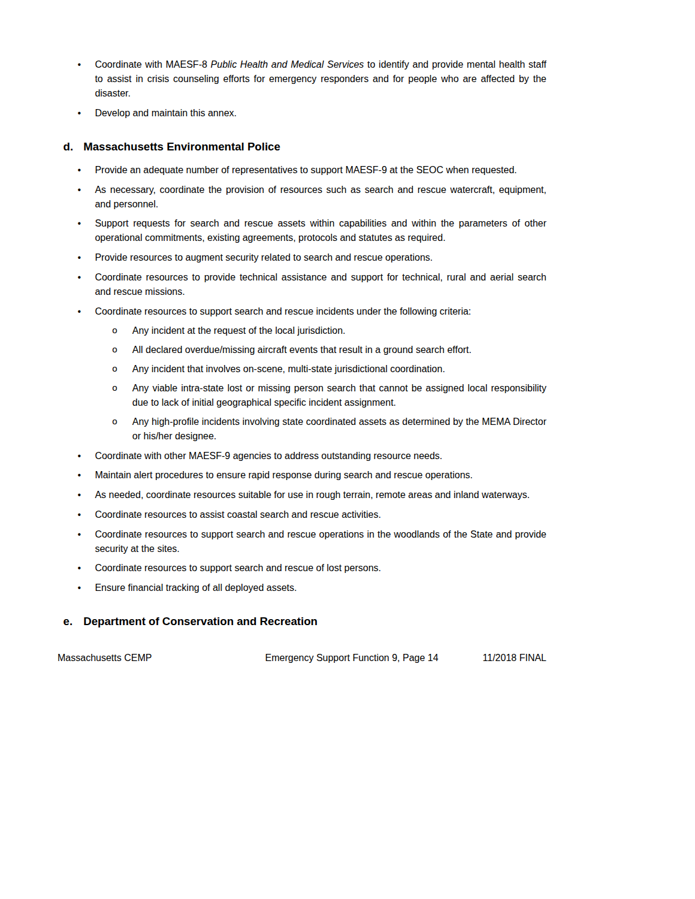Coordinate with MAESF-8 Public Health and Medical Services to identify and provide mental health staff to assist in crisis counseling efforts for emergency responders and for people who are affected by the disaster.
Develop and maintain this annex.
d. Massachusetts Environmental Police
Provide an adequate number of representatives to support MAESF-9 at the SEOC when requested.
As necessary, coordinate the provision of resources such as search and rescue watercraft, equipment, and personnel.
Support requests for search and rescue assets within capabilities and within the parameters of other operational commitments, existing agreements, protocols and statutes as required.
Provide resources to augment security related to search and rescue operations.
Coordinate resources to provide technical assistance and support for technical, rural and aerial search and rescue missions.
Coordinate resources to support search and rescue incidents under the following criteria:
Any incident at the request of the local jurisdiction.
All declared overdue/missing aircraft events that result in a ground search effort.
Any incident that involves on-scene, multi-state jurisdictional coordination.
Any viable intra-state lost or missing person search that cannot be assigned local responsibility due to lack of initial geographical specific incident assignment.
Any high-profile incidents involving state coordinated assets as determined by the MEMA Director or his/her designee.
Coordinate with other MAESF-9 agencies to address outstanding resource needs.
Maintain alert procedures to ensure rapid response during search and rescue operations.
As needed, coordinate resources suitable for use in rough terrain, remote areas and inland waterways.
Coordinate resources to assist coastal search and rescue activities.
Coordinate resources to support search and rescue operations in the woodlands of the State and provide security at the sites.
Coordinate resources to support search and rescue of lost persons.
Ensure financial tracking of all deployed assets.
e. Department of Conservation and Recreation
Massachusetts CEMP Emergency Support Function 9, Page 14 11/2018 FINAL